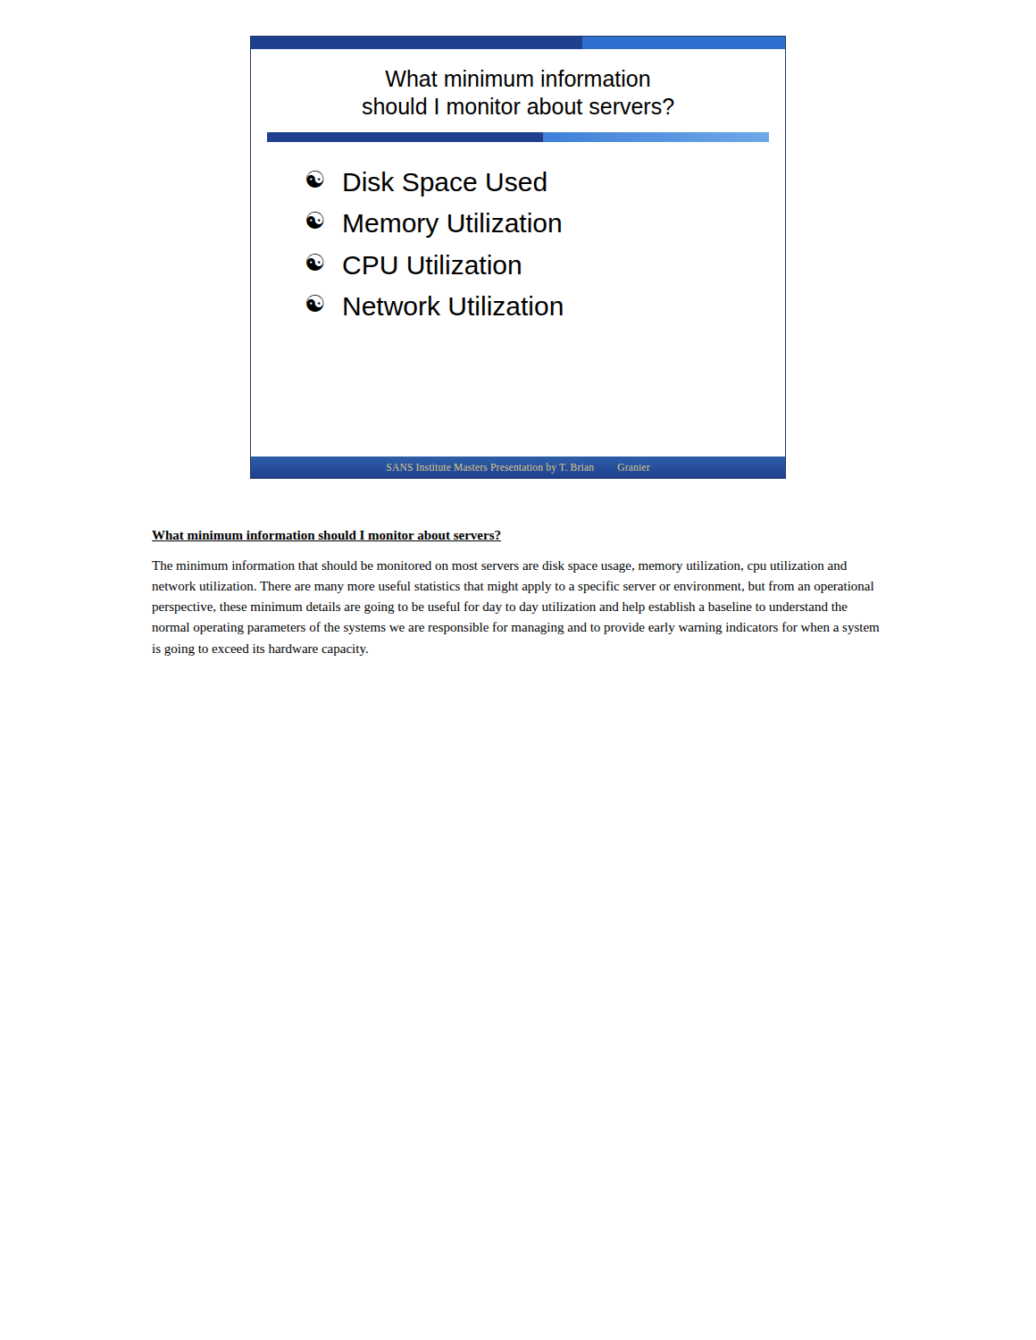What minimum information
should I monitor about servers?
Disk Space Used
Memory Utilization
CPU Utilization
Network Utilization
SANS Institute Masters Presentation by T. Brian Granier
What minimum information should I monitor about servers?
The minimum information that should be monitored on most servers are disk space usage, memory utilization, cpu utilization and network utilization. There are many more useful statistics that might apply to a specific server or environment, but from an operational perspective, these minimum details are going to be useful for day to day utilization and help establish a baseline to understand the normal operating parameters of the systems we are responsible for managing and to provide early warning indicators for when a system is going to exceed its hardware capacity.